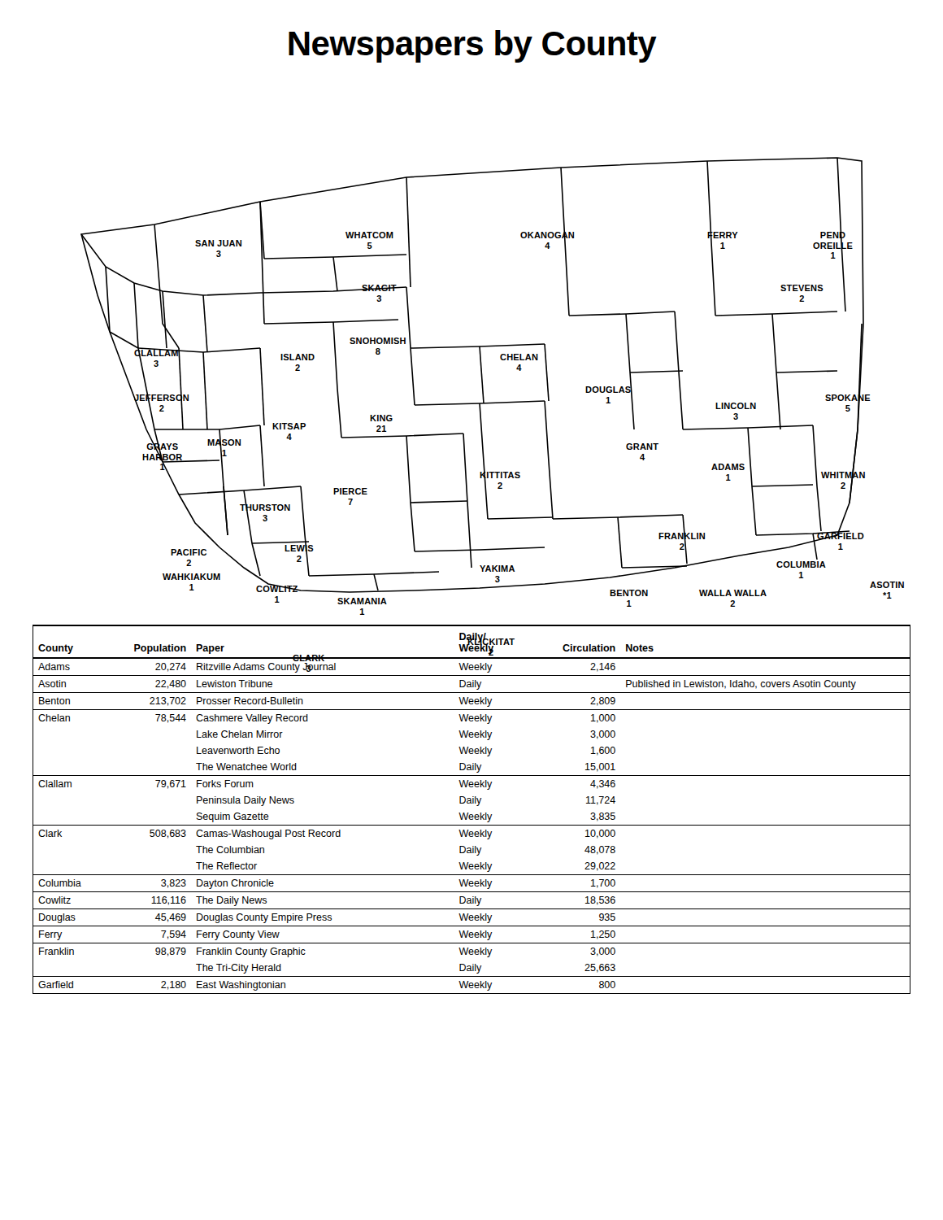Newspapers by County
SAN JUAN3
WHATCOM5
OKANOGAN4
FERRY1
PEND
OREILLE1
SKAGIT3
STEVENS2
SNOHOMISH8
CHELAN4
CLALLAM3
ISLAND2
DOUGLAS1
JEFFERSON2
LINCOLN3
SPOKANE5
KING21
KITSAP4
MASON1
GRAYS
HARBOR1
GRANT4
ADAMS1
WHITMAN2
KITTITAS2
PIERCE7
THURSTON3
FRANKLIN2
GARFIELD1
LEWIS2
PACIFIC2
COLUMBIA1
YAKIMA3
WAHKIAKUM1
COWLITZ1
SKAMANIA1
BENTON1
WALLA WALLA2
ASOTIN*1
KLICKITAT2
CLARK3
| County | Population | Paper | Daily/ Weekly | Circulation | Notes |
| --- | --- | --- | --- | --- | --- |
| Adams | 20,274 | Ritzville Adams County Journal | Weekly | 2,146 | |
| Asotin | 22,480 | Lewiston Tribune | Daily | | Published in Lewiston, Idaho, covers Asotin County |
| Benton | 213,702 | Prosser Record-Bulletin | Weekly | 2,809 | |
| Chelan | 78,544 | Cashmere Valley Record | Weekly | 1,000 | |
| | | Lake Chelan Mirror | Weekly | 3,000 | |
| | | Leavenworth Echo | Weekly | 1,600 | |
| | | The Wenatchee World | Daily | 15,001 | |
| Clallam | 79,671 | Forks Forum | Weekly | 4,346 | |
| | | Peninsula Daily News | Daily | 11,724 | |
| | | Sequim Gazette | Weekly | 3,835 | |
| Clark | 508,683 | Camas-Washougal Post Record | Weekly | 10,000 | |
| | | The Columbian | Daily | 48,078 | |
| | | The Reflector | Weekly | 29,022 | |
| Columbia | 3,823 | Dayton Chronicle | Weekly | 1,700 | |
| Cowlitz | 116,116 | The Daily News | Daily | 18,536 | |
| Douglas | 45,469 | Douglas County Empire Press | Weekly | 935 | |
| Ferry | 7,594 | Ferry County View | Weekly | 1,250 | |
| Franklin | 98,879 | Franklin County Graphic | Weekly | 3,000 | |
| | | The Tri-City Herald | Daily | 25,663 | |
| Garfield | 2,180 | East Washingtonian | Weekly | 800 | |